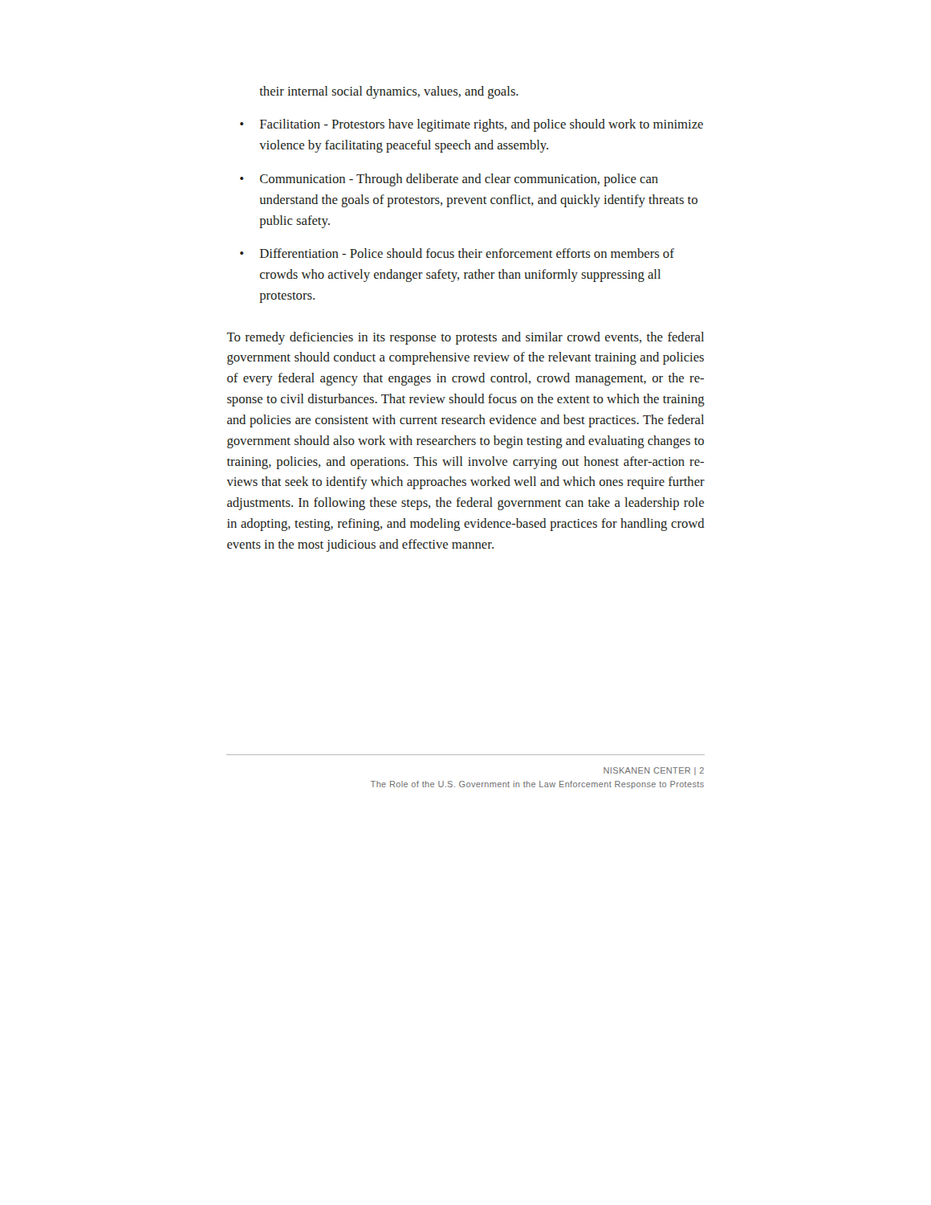their internal social dynamics, values, and goals.
Facilitation - Protestors have legitimate rights, and police should work to minimize violence by facilitating peaceful speech and assembly.
Communication - Through deliberate and clear communication, police can understand the goals of protestors, prevent conflict, and quickly identify threats to public safety.
Differentiation - Police should focus their enforcement efforts on members of crowds who actively endanger safety, rather than uniformly suppressing all protestors.
To remedy deficiencies in its response to protests and similar crowd events, the federal government should conduct a comprehensive review of the relevant training and policies of every federal agency that engages in crowd control, crowd management, or the response to civil disturbances. That review should focus on the extent to which the training and policies are consistent with current research evidence and best practices. The federal government should also work with researchers to begin testing and evaluating changes to training, policies, and operations. This will involve carrying out honest after-action reviews that seek to identify which approaches worked well and which ones require further adjustments. In following these steps, the federal government can take a leadership role in adopting, testing, refining, and modeling evidence-based practices for handling crowd events in the most judicious and effective manner.
Niskanen Center | 2
The Role of the U.S. Government in the Law Enforcement Response to Protests